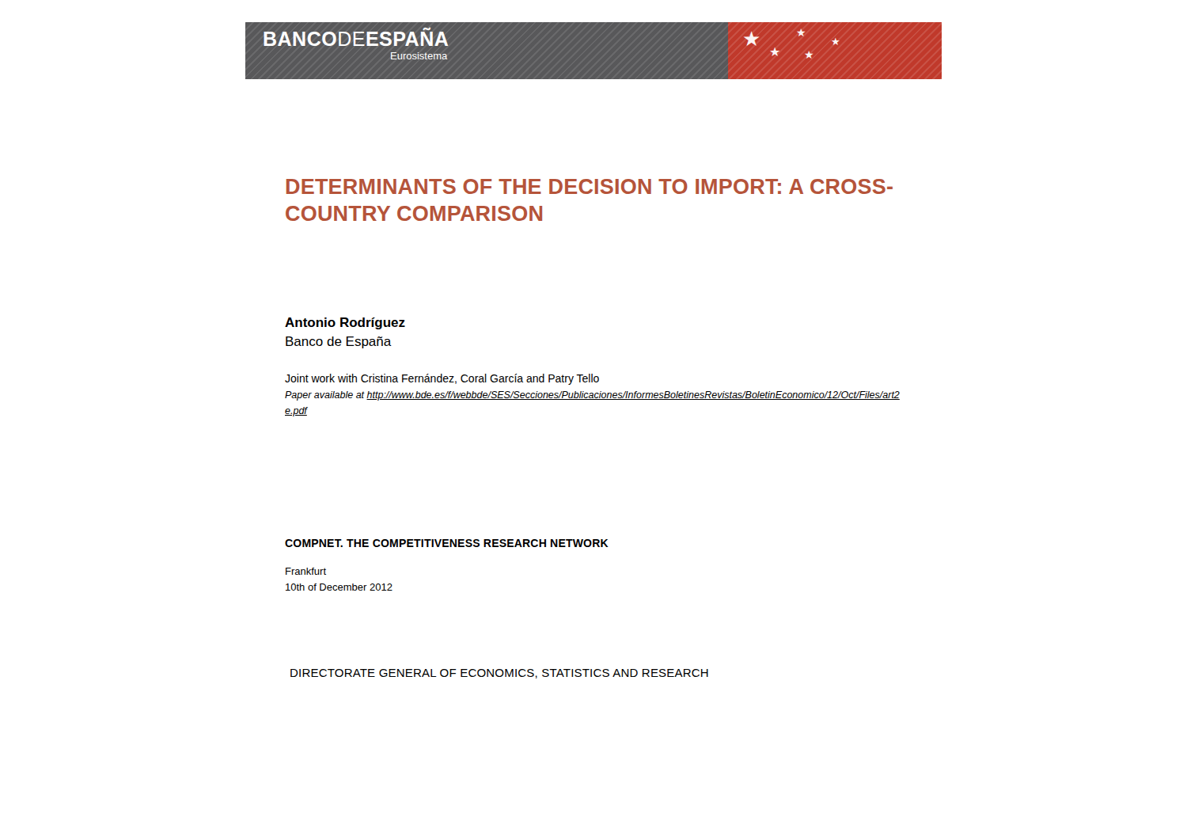BANCODEESPAÑA
Eurosistema
★ ★ ★ ★ ★
DETERMINANTS OF THE DECISION TO IMPORT: A CROSS-COUNTRY COMPARISON
Antonio Rodríguez
Banco de España
Joint work with Cristina Fernández, Coral García and Patry Tello
Paper available at http://www.bde.es/f/webbde/SES/Secciones/Publicaciones/InformesBoletinesRevistas/BoletinEconomico/12/Oct/Files/art2e.pdf
COMPNET. THE COMPETITIVENESS RESEARCH NETWORK
Frankfurt
10th of December 2012
DIRECTORATE GENERAL OF ECONOMICS, STATISTICS AND RESEARCH